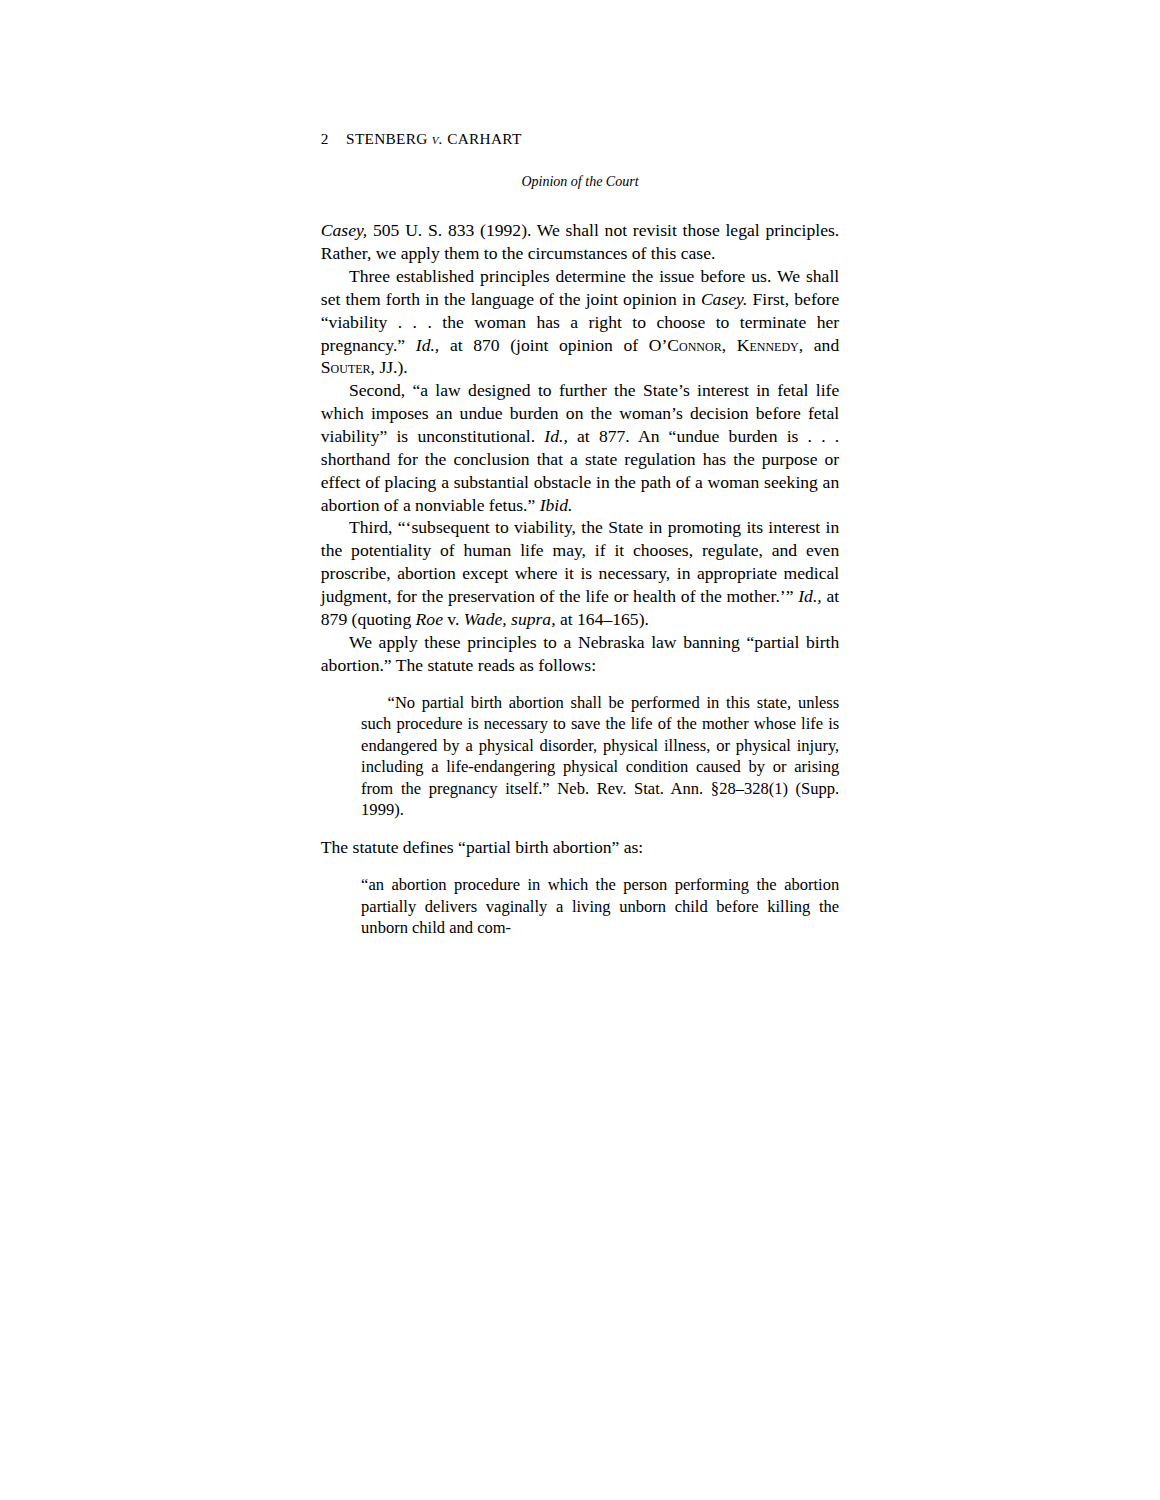2 STENBERG v. CARHART
Opinion of the Court
Casey, 505 U. S. 833 (1992). We shall not revisit those legal principles. Rather, we apply them to the circumstances of this case.
Three established principles determine the issue before us. We shall set them forth in the language of the joint opinion in Casey. First, before “viability . . . the woman has a right to choose to terminate her pregnancy.” Id., at 870 (joint opinion of O’Connor, Kennedy, and Souter, JJ.).
Second, “a law designed to further the State’s interest in fetal life which imposes an undue burden on the woman’s decision before fetal viability” is unconstitutional. Id., at 877. An “undue burden is . . . shorthand for the conclusion that a state regulation has the purpose or effect of placing a substantial obstacle in the path of a woman seeking an abortion of a nonviable fetus.” Ibid.
Third, “‘subsequent to viability, the State in promoting its interest in the potentiality of human life may, if it chooses, regulate, and even proscribe, abortion except where it is necessary, in appropriate medical judgment, for the preservation of the life or health of the mother.’” Id., at 879 (quoting Roe v. Wade, supra, at 164–165).
We apply these principles to a Nebraska law banning “partial birth abortion.” The statute reads as follows:
“No partial birth abortion shall be performed in this state, unless such procedure is necessary to save the life of the mother whose life is endangered by a physical disorder, physical illness, or physical injury, including a life-endangering physical condition caused by or arising from the pregnancy itself.” Neb. Rev. Stat. Ann. §28–328(1) (Supp. 1999).
The statute defines “partial birth abortion” as:
“an abortion procedure in which the person performing the abortion partially delivers vaginally a living unborn child before killing the unborn child and com-